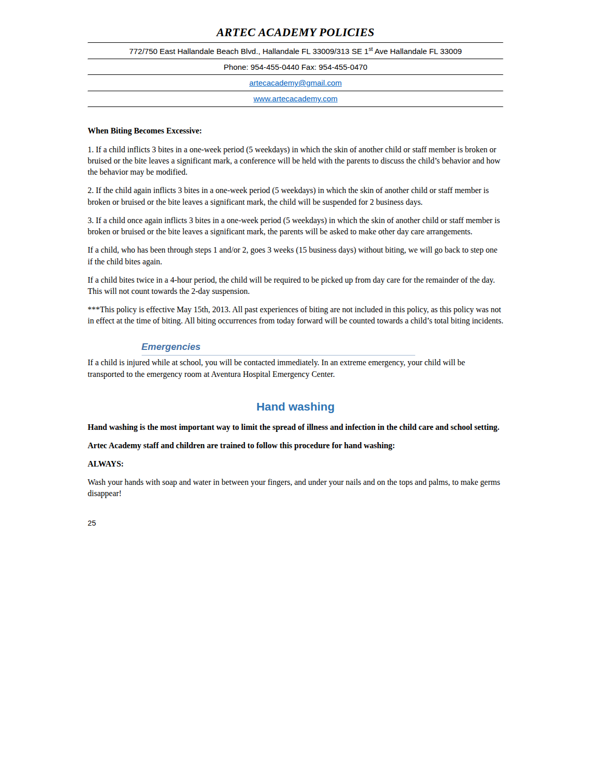ARTEC ACADEMY POLICIES
772/750 East Hallandale Beach Blvd., Hallandale FL 33009/313 SE 1st Ave Hallandale FL 33009
Phone: 954-455-0440 Fax: 954-455-0470
artecacademy@gmail.com
www.artecacademy.com
When Biting Becomes Excessive:
1. If a child inflicts 3 bites in a one-week period (5 weekdays) in which the skin of another child or staff member is broken or bruised or the bite leaves a significant mark, a conference will be held with the parents to discuss the child’s behavior and how the behavior may be modified.
2. If the child again inflicts 3 bites in a one-week period (5 weekdays) in which the skin of another child or staff member is broken or bruised or the bite leaves a significant mark, the child will be suspended for 2 business days.
3. If a child once again inflicts 3 bites in a one-week period (5 weekdays) in which the skin of another child or staff member is broken or bruised or the bite leaves a significant mark, the parents will be asked to make other day care arrangements.
If a child, who has been through steps 1 and/or 2, goes 3 weeks (15 business days) without biting, we will go back to step one if the child bites again.
If a child bites twice in a 4-hour period, the child will be required to be picked up from day care for the remainder of the day. This will not count towards the 2-day suspension.
***This policy is effective May 15th, 2013. All past experiences of biting are not included in this policy, as this policy was not in effect at the time of biting. All biting occurrences from today forward will be counted towards a child’s total biting incidents.
Emergencies
If a child is injured while at school, you will be contacted immediately. In an extreme emergency, your child will be transported to the emergency room at Aventura Hospital Emergency Center.
Hand washing
Hand washing is the most important way to limit the spread of illness and infection in the child care and school setting.
Artec Academy staff and children are trained to follow this procedure for hand washing:
ALWAYS:
Wash your hands with soap and water in between your fingers, and under your nails and on the tops and palms, to make germs disappear!
25